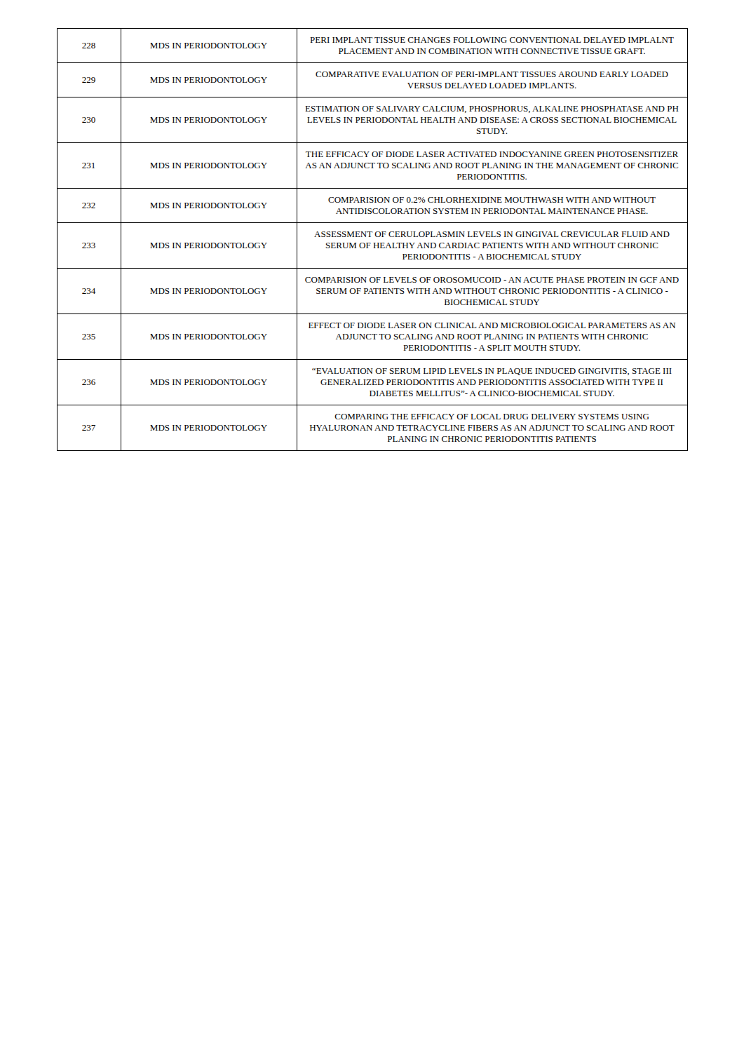| 228 | MDS IN PERIODONTOLOGY | PERI IMPLANT TISSUE CHANGES FOLLOWING CONVENTIONAL DELAYED IMPLALNT PLACEMENT AND IN COMBINATION WITH CONNECTIVE TISSUE GRAFT. |
| 229 | MDS IN PERIODONTOLOGY | COMPARATIVE EVALUATION OF PERI-IMPLANT TISSUES AROUND EARLY LOADED VERSUS DELAYED LOADED IMPLANTS. |
| 230 | MDS IN PERIODONTOLOGY | ESTIMATION OF SALIVARY CALCIUM, PHOSPHORUS, ALKALINE PHOSPHATASE AND PH LEVELS IN PERIODONTAL HEALTH AND DISEASE: A CROSS SECTIONAL BIOCHEMICAL STUDY. |
| 231 | MDS IN PERIODONTOLOGY | THE EFFICACY OF DIODE LASER ACTIVATED INDOCYANINE GREEN PHOTOSENSITIZER AS AN ADJUNCT TO SCALING AND ROOT PLANING IN THE MANAGEMENT OF CHRONIC PERIODONTITIS. |
| 232 | MDS IN PERIODONTOLOGY | COMPARISION OF 0.2% CHLORHEXIDINE MOUTHWASH WITH AND WITHOUT ANTIDISCOLORATION SYSTEM IN PERIODONTAL MAINTENANCE PHASE. |
| 233 | MDS IN PERIODONTOLOGY | ASSESSMENT OF CERULOPLASMIN LEVELS IN GINGIVAL CREVICULAR FLUID AND SERUM OF HEALTHY AND CARDIAC PATIENTS WITH AND WITHOUT CHRONIC PERIODONTITIS - A BIOCHEMICAL STUDY |
| 234 | MDS IN PERIODONTOLOGY | COMPARISION OF LEVELS OF OROSOMUCOID - AN ACUTE PHASE PROTEIN IN GCF AND SERUM OF PATIENTS WITH AND WITHOUT CHRONIC PERIODONTITIS - A CLINICO - BIOCHEMICAL STUDY |
| 235 | MDS IN PERIODONTOLOGY | EFFECT OF DIODE LASER ON CLINICAL AND MICROBIOLOGICAL PARAMETERS AS AN ADJUNCT TO SCALING AND ROOT PLANING IN PATIENTS WITH CHRONIC PERIODONTITIS - A SPLIT MOUTH STUDY. |
| 236 | MDS IN PERIODONTOLOGY | “EVALUATION OF SERUM LIPID LEVELS IN PLAQUE INDUCED GINGIVITIS, STAGE III GENERALIZED PERIODONTITIS AND PERIODONTITIS ASSOCIATED WITH TYPE II DIABETES MELLITUS”- A CLINICO-BIOCHEMICAL STUDY. |
| 237 | MDS IN PERIODONTOLOGY | COMPARING THE EFFICACY OF LOCAL DRUG DELIVERY SYSTEMS USING HYALURONAN AND TETRACYCLINE FIBERS AS AN ADJUNCT TO SCALING AND ROOT PLANING IN CHRONIC PERIODONTITIS PATIENTS |